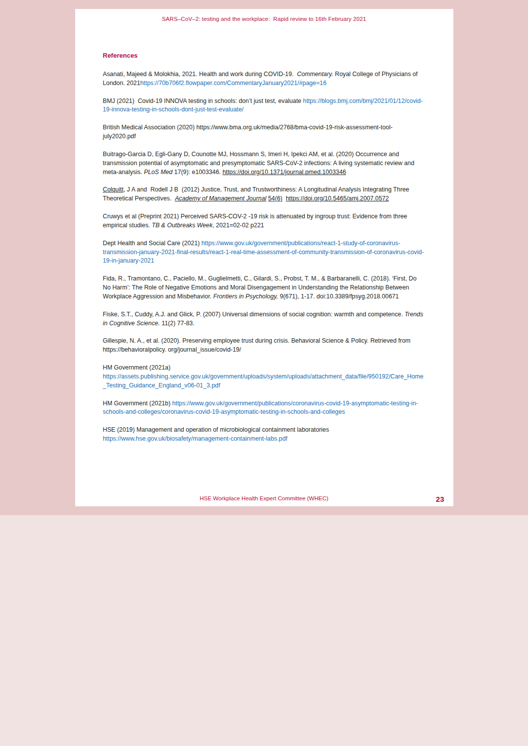SARS–CoV–2: testing and the workplace: Rapid review to 16th February 2021
References
Asanati, Majeed & Molokhia, 2021. Health and work during COVID-19. Commentary. Royal College of Physicians of London. 2021https://70b706f2.flowpaper.com/CommentaryJanuary2021/#page=16
BMJ (2021) Covid-19 INNOVA testing in schools: don’t just test, evaluate https://blogs.bmj.com/bmj/2021/01/12/covid-19-innova-testing-in-schools-dont-just-test-evaluate/
British Medical Association (2020) https://www.bma.org.uk/media/2768/bma-covid-19-risk-assessment-tool-july2020.pdf
Buitrago-Garcia D, Egli-Gany D, Counotte MJ, Hossmann S, Imeri H, Ipekci AM, et al. (2020) Occurrence and transmission potential of asymptomatic and presymptomatic SARS-CoV-2 infections: A living systematic review and meta-analysis. PLoS Med 17(9): e1003346. https://doi.org/10.1371/journal.pmed.1003346
Colquitt, J A and Rodell J B (2012) Justice, Trust, and Trustworthiness: A Longitudinal Analysis Integrating Three Theoretical Perspectives. Academy of Management Journal 54(6) https://doi.org/10.5465/amj.2007.0572
Cruwys et al (Preprint 2021) Perceived SARS-COV-2 -19 risk is attenuated by ingroup trust: Evidence from three empirical studies. TB & Outbreaks Week, 2021=02-02 p221
Dept Health and Social Care (2021) https://www.gov.uk/government/publications/react-1-study-of-coronavirus-transmission-january-2021-final-results/react-1-real-time-assessment-of-community-transmission-of-coronavirus-covid-19-in-january-2021
Fida, R., Tramontano, C., Paciello, M., Guglielmetti, C., Gilardi, S., Probst, T. M., & Barbaranelli, C. (2018). ‘First, Do No Harm’: The Role of Negative Emotions and Moral Disengagement in Understanding the Relationship Between Workplace Aggression and Misbehavior. Frontiers in Psychology, 9(671), 1-17. doi:10.3389/fpsyg.2018.00671
Fiske, S.T., Cuddy, A.J. and Glick, P. (2007) Universal dimensions of social cognition: warmth and competence. Trends in Cognitive Science. 11(2) 77-83.
Gillespie, N. A., et al. (2020). Preserving employee trust during crisis. Behavioral Science & Policy. Retrieved from https://behavioralpolicy. org/journal_issue/covid-19/
HM Government (2021a) https://assets.publishing.service.gov.uk/government/uploads/system/uploads/attachment_data/file/950192/Care_Home_Testing_Guidance_England_v06-01_3.pdf
HM Government (2021b) https://www.gov.uk/government/publications/coronavirus-covid-19-asymptomatic-testing-in-schools-and-colleges/coronavirus-covid-19-asymptomatic-testing-in-schools-and-colleges
HSE (2019) Management and operation of microbiological containment laboratories https://www.hse.gov.uk/biosafety/management-containment-labs.pdf
HSE Workplace Health Expert Committee (WHEC)
23